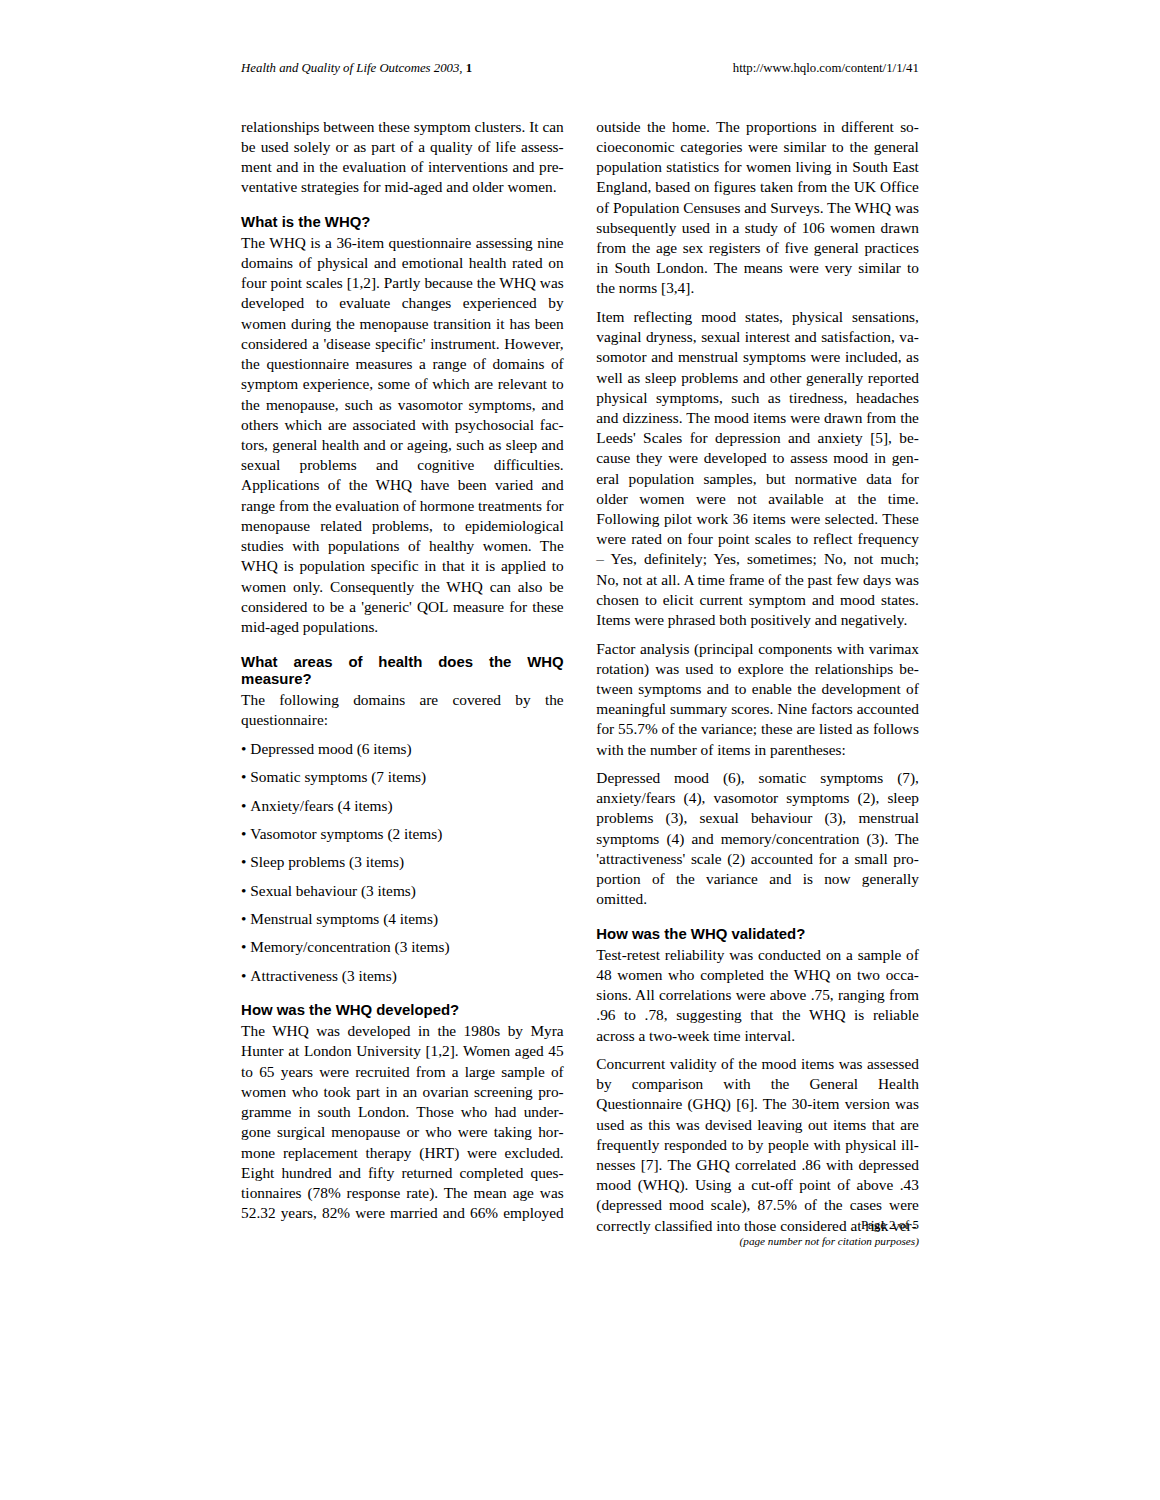Health and Quality of Life Outcomes 2003, 1
http://www.hqlo.com/content/1/1/41
relationships between these symptom clusters. It can be used solely or as part of a quality of life assessment and in the evaluation of interventions and preventative strategies for mid-aged and older women.
What is the WHQ?
The WHQ is a 36-item questionnaire assessing nine domains of physical and emotional health rated on four point scales [1,2]. Partly because the WHQ was developed to evaluate changes experienced by women during the menopause transition it has been considered a 'disease specific' instrument. However, the questionnaire measures a range of domains of symptom experience, some of which are relevant to the menopause, such as vasomotor symptoms, and others which are associated with psychosocial factors, general health and or ageing, such as sleep and sexual problems and cognitive difficulties. Applications of the WHQ have been varied and range from the evaluation of hormone treatments for menopause related problems, to epidemiological studies with populations of healthy women. The WHQ is population specific in that it is applied to women only. Consequently the WHQ can also be considered to be a 'generic' QOL measure for these mid-aged populations.
What areas of health does the WHQ measure?
The following domains are covered by the questionnaire:
Depressed mood (6 items)
Somatic symptoms (7 items)
Anxiety/fears (4 items)
Vasomotor symptoms (2 items)
Sleep problems (3 items)
Sexual behaviour (3 items)
Menstrual symptoms (4 items)
Memory/concentration (3 items)
Attractiveness (3 items)
How was the WHQ developed?
The WHQ was developed in the 1980s by Myra Hunter at London University [1,2]. Women aged 45 to 65 years were recruited from a large sample of women who took part in an ovarian screening programme in south London. Those who had undergone surgical menopause or who were taking hormone replacement therapy (HRT) were excluded. Eight hundred and fifty returned completed questionnaires (78% response rate). The mean age was 52.32 years, 82% were married and 66% employed outside the home. The proportions in different socioeconomic categories were similar to the general population statistics for women living in South East England, based on figures taken from the UK Office of Population Censuses and Surveys. The WHQ was subsequently used in a study of 106 women drawn from the age sex registers of five general practices in South London. The means were very similar to the norms [3,4].
Item reflecting mood states, physical sensations, vaginal dryness, sexual interest and satisfaction, vasomotor and menstrual symptoms were included, as well as sleep problems and other generally reported physical symptoms, such as tiredness, headaches and dizziness. The mood items were drawn from the Leeds' Scales for depression and anxiety [5], because they were developed to assess mood in general population samples, but normative data for older women were not available at the time. Following pilot work 36 items were selected. These were rated on four point scales to reflect frequency – Yes, definitely; Yes, sometimes; No, not much; No, not at all. A time frame of the past few days was chosen to elicit current symptom and mood states. Items were phrased both positively and negatively.
Factor analysis (principal components with varimax rotation) was used to explore the relationships between symptoms and to enable the development of meaningful summary scores. Nine factors accounted for 55.7% of the variance; these are listed as follows with the number of items in parentheses:
Depressed mood (6), somatic symptoms (7), anxiety/fears (4), vasomotor symptoms (2), sleep problems (3), sexual behaviour (3), menstrual symptoms (4) and memory/concentration (3). The 'attractiveness' scale (2) accounted for a small proportion of the variance and is now generally omitted.
How was the WHQ validated?
Test-retest reliability was conducted on a sample of 48 women who completed the WHQ on two occasions. All correlations were above .75, ranging from .96 to .78, suggesting that the WHQ is reliable across a two-week time interval.
Concurrent validity of the mood items was assessed by comparison with the General Health Questionnaire (GHQ) [6]. The 30-item version was used as this was devised leaving out items that are frequently responded to by people with physical illnesses [7]. The GHQ correlated .86 with depressed mood (WHQ). Using a cut-off point of above .43 (depressed mood scale), 87.5% of the cases were correctly classified into those considered at risk ver-
Page 2 of 5
(page number not for citation purposes)